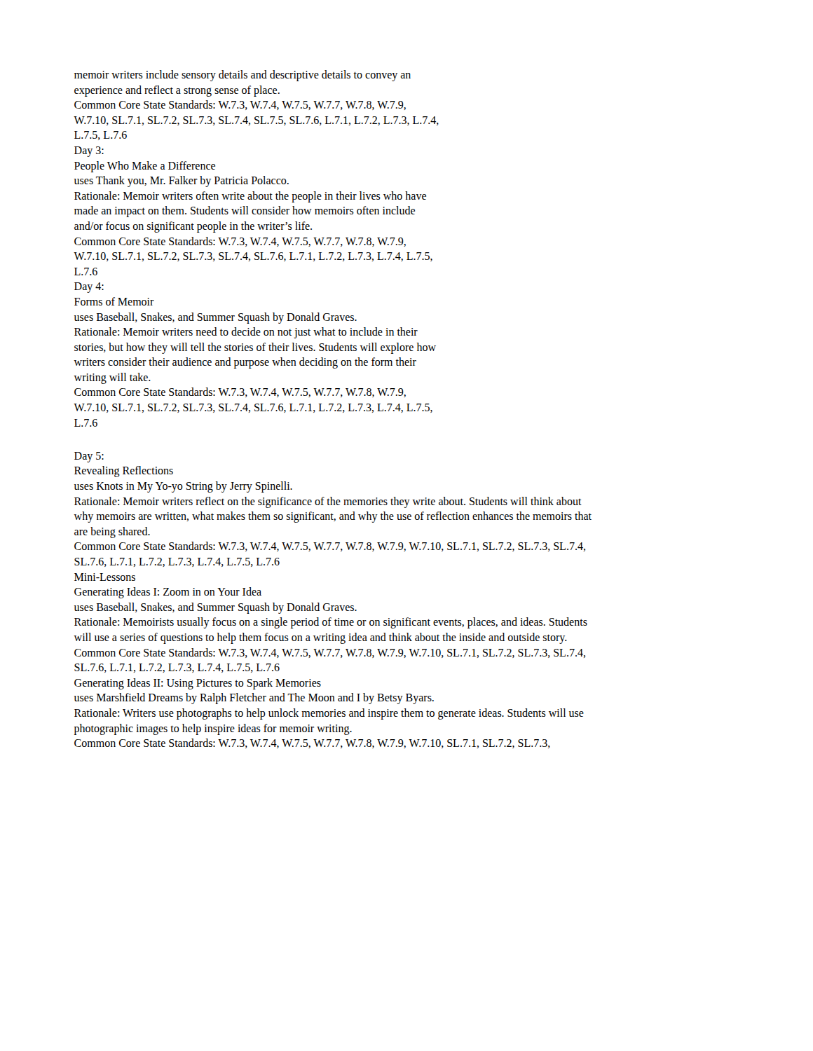memoir writers include sensory details and descriptive details to convey an
experience and reflect a strong sense of place.
Common Core State Standards: W.7.3, W.7.4, W.7.5, W.7.7, W.7.8, W.7.9,
W.7.10, SL.7.1, SL.7.2, SL.7.3, SL.7.4, SL.7.5, SL.7.6, L.7.1, L.7.2, L.7.3, L.7.4,
L.7.5, L.7.6
Day 3:
People Who Make a Difference
uses Thank you, Mr. Falker by Patricia Polacco.
Rationale: Memoir writers often write about the people in their lives who have
made an impact on them. Students will consider how memoirs often include
and/or focus on significant people in the writer’s life.
Common Core State Standards: W.7.3, W.7.4, W.7.5, W.7.7, W.7.8, W.7.9,
W.7.10, SL.7.1, SL.7.2, SL.7.3, SL.7.4, SL.7.6, L.7.1, L.7.2, L.7.3, L.7.4, L.7.5,
L.7.6
Day 4:
Forms of Memoir
uses Baseball, Snakes, and Summer Squash by Donald Graves.
Rationale: Memoir writers need to decide on not just what to include in their
stories, but how they will tell the stories of their lives. Students will explore how
writers consider their audience and purpose when deciding on the form their
writing will take.
Common Core State Standards: W.7.3, W.7.4, W.7.5, W.7.7, W.7.8, W.7.9,
W.7.10, SL.7.1, SL.7.2, SL.7.3, SL.7.4, SL.7.6, L.7.1, L.7.2, L.7.3, L.7.4, L.7.5,
L.7.6
Day 5:
Revealing Reflections
uses Knots in My Yo-yo String by Jerry Spinelli.
Rationale: Memoir writers reflect on the significance of the memories they write about. Students will think about
why memoirs are written, what makes them so significant, and why the use of reflection enhances the memoirs that
are being shared.
Common Core State Standards: W.7.3, W.7.4, W.7.5, W.7.7, W.7.8, W.7.9, W.7.10, SL.7.1, SL.7.2, SL.7.3, SL.7.4,
SL.7.6, L.7.1, L.7.2, L.7.3, L.7.4, L.7.5, L.7.6
Mini-Lessons
Generating Ideas I: Zoom in on Your Idea
uses Baseball, Snakes, and Summer Squash by Donald Graves.
Rationale: Memoirists usually focus on a single period of time or on significant events, places, and ideas. Students
will use a series of questions to help them focus on a writing idea and think about the inside and outside story.
Common Core State Standards: W.7.3, W.7.4, W.7.5, W.7.7, W.7.8, W.7.9, W.7.10, SL.7.1, SL.7.2, SL.7.3, SL.7.4,
SL.7.6, L.7.1, L.7.2, L.7.3, L.7.4, L.7.5, L.7.6
Generating Ideas II: Using Pictures to Spark Memories
uses Marshfield Dreams by Ralph Fletcher and The Moon and I by Betsy Byars.
Rationale: Writers use photographs to help unlock memories and inspire them to generate ideas. Students will use
photographic images to help inspire ideas for memoir writing.
Common Core State Standards: W.7.3, W.7.4, W.7.5, W.7.7, W.7.8, W.7.9, W.7.10, SL.7.1, SL.7.2, SL.7.3,